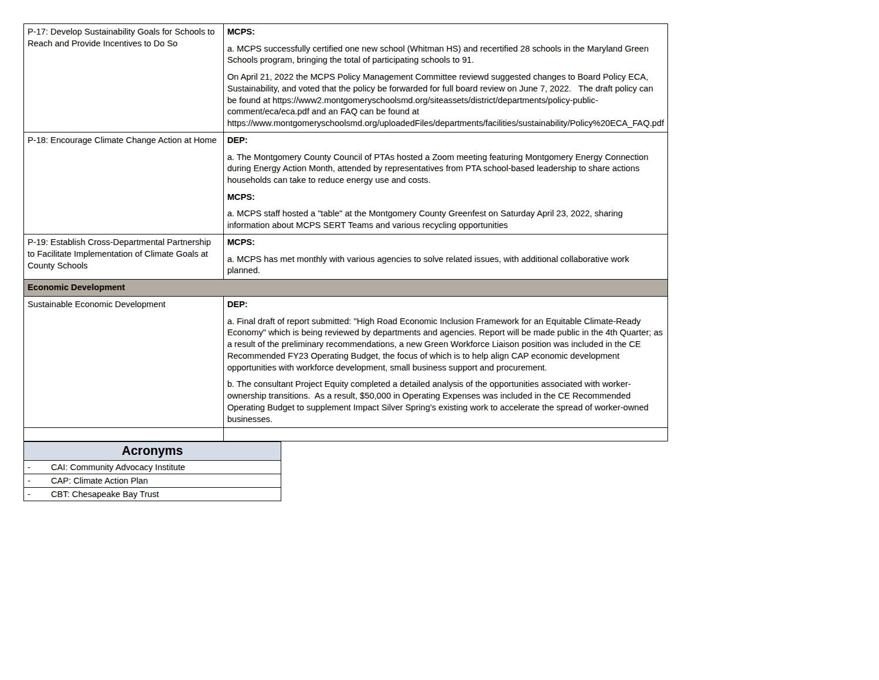| P-17: Develop Sustainability Goals for Schools to Reach and Provide Incentives to Do So | MCPS: a. MCPS successfully certified one new school (Whitman HS) and recertified 28 schools in the Maryland Green Schools program, bringing the total of participating schools to 91. On April 21, 2022 the MCPS Policy Management Committee reviewd suggested changes to Board Policy ECA, Sustainability, and voted that the policy be forwarded for full board review on June 7, 2022. The draft policy can be found at https://www2.montgomeryschoolsmd.org/siteassets/district/departments/policy-public-comment/eca/eca.pdf and an FAQ can be found at https://www.montgomeryschoolsmd.org/uploadedFiles/departments/facilities/sustainability/Policy%20ECA_FAQ.pdf |
| P-18: Encourage Climate Change Action at Home | DEP: a. The Montgomery County Council of PTAs hosted a Zoom meeting featuring Montgomery Energy Connection during Energy Action Month, attended by representatives from PTA school-based leadership to share actions households can take to reduce energy use and costs. MCPS: a. MCPS staff hosted a "table" at the Montgomery County Greenfest on Saturday April 23, 2022, sharing information about MCPS SERT Teams and various recycling opportunities |
| P-19: Establish Cross-Departmental Partnership to Facilitate Implementation of Climate Goals at County Schools | MCPS: a. MCPS has met monthly with various agencies to solve related issues, with additional collaborative work planned. |
| Economic Development |
| Sustainable Economic Development | DEP: a. Final draft of report submitted: "High Road Economic Inclusion Framework for an Equitable Climate-Ready Economy" which is being reviewed by departments and agencies. Report will be made public in the 4th Quarter; as a result of the preliminary recommendations, a new Green Workforce Liaison position was included in the CE Recommended FY23 Operating Budget, the focus of which is to help align CAP economic development opportunities with workforce development, small business support and procurement. b. The consultant Project Equity completed a detailed analysis of the opportunities associated with worker-ownership transitions. As a result, $50,000 in Operating Expenses was included in the CE Recommended Operating Budget to supplement Impact Silver Spring’s existing work to accelerate the spread of worker-owned businesses. |
| Acronyms |
| - CAI: Community Advocacy Institute |
| - CAP: Climate Action Plan |
| - CBT: Chesapeake Bay Trust |